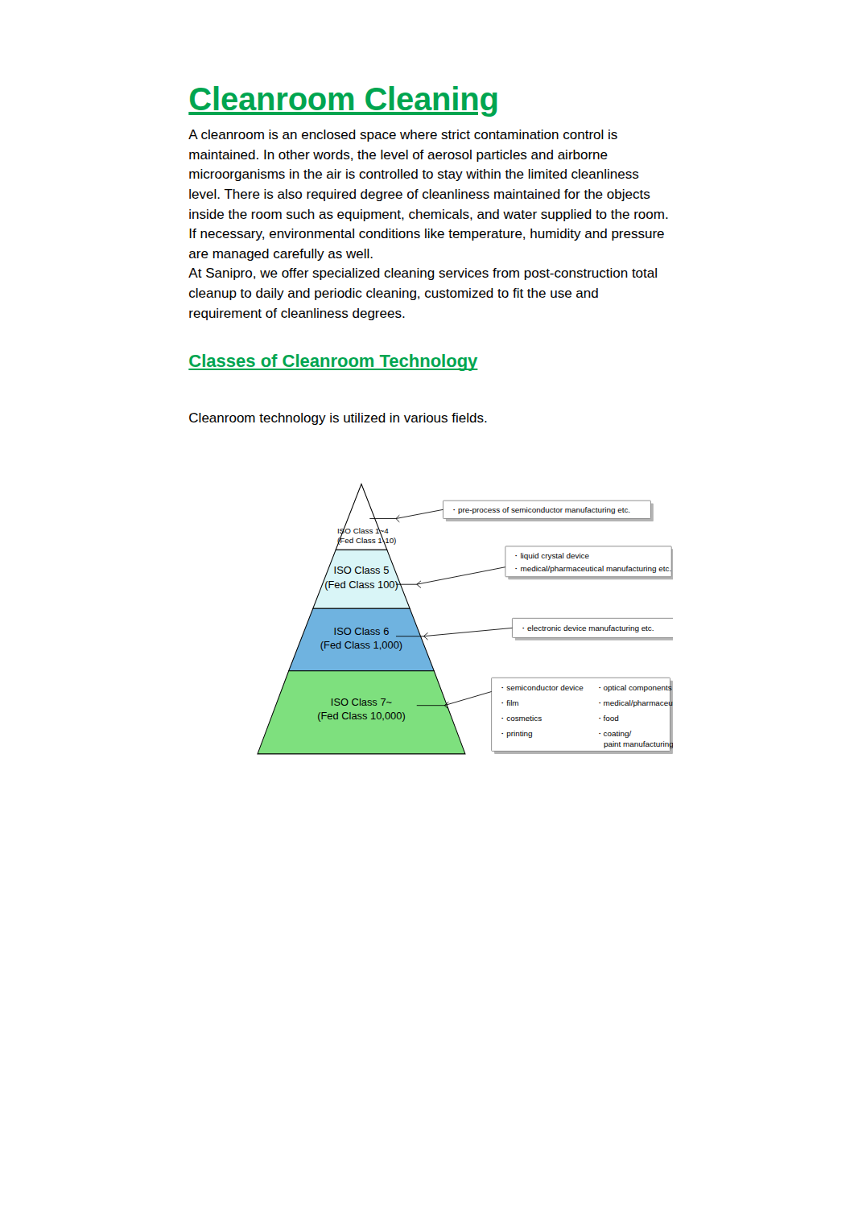Cleanroom Cleaning
A cleanroom is an enclosed space where strict contamination control is maintained. In other words, the level of aerosol particles and airborne microorganisms in the air is controlled to stay within the limited cleanliness level. There is also required degree of cleanliness maintained for the objects inside the room such as equipment, chemicals, and water supplied to the room. If necessary, environmental conditions like temperature, humidity and pressure are managed carefully as well.
At Sanipro, we offer specialized cleaning services from post-construction total cleanup to daily and periodic cleaning, customized to fit the use and requirement of cleanliness degrees.
Classes of Cleanroom Technology
Cleanroom technology is utilized in various fields.
ISO Class 1~4 (Fed Class 1-10) ISO Class 5 (Fed Class 100) ISO Class 6 (Fed Class 1,000) ISO Class 7~ (Fed Class 10,000) ・pre-process of semiconductor manufacturing etc. ・liquid crystal device ・medical/pharmaceutical manufacturing etc. ・electronic device manufacturing etc. ・semiconductor device ・optical components ・film ・medical/pharmaceutical ・cosmetics ・food ・printing ・coating/ paint manufacturing etc.